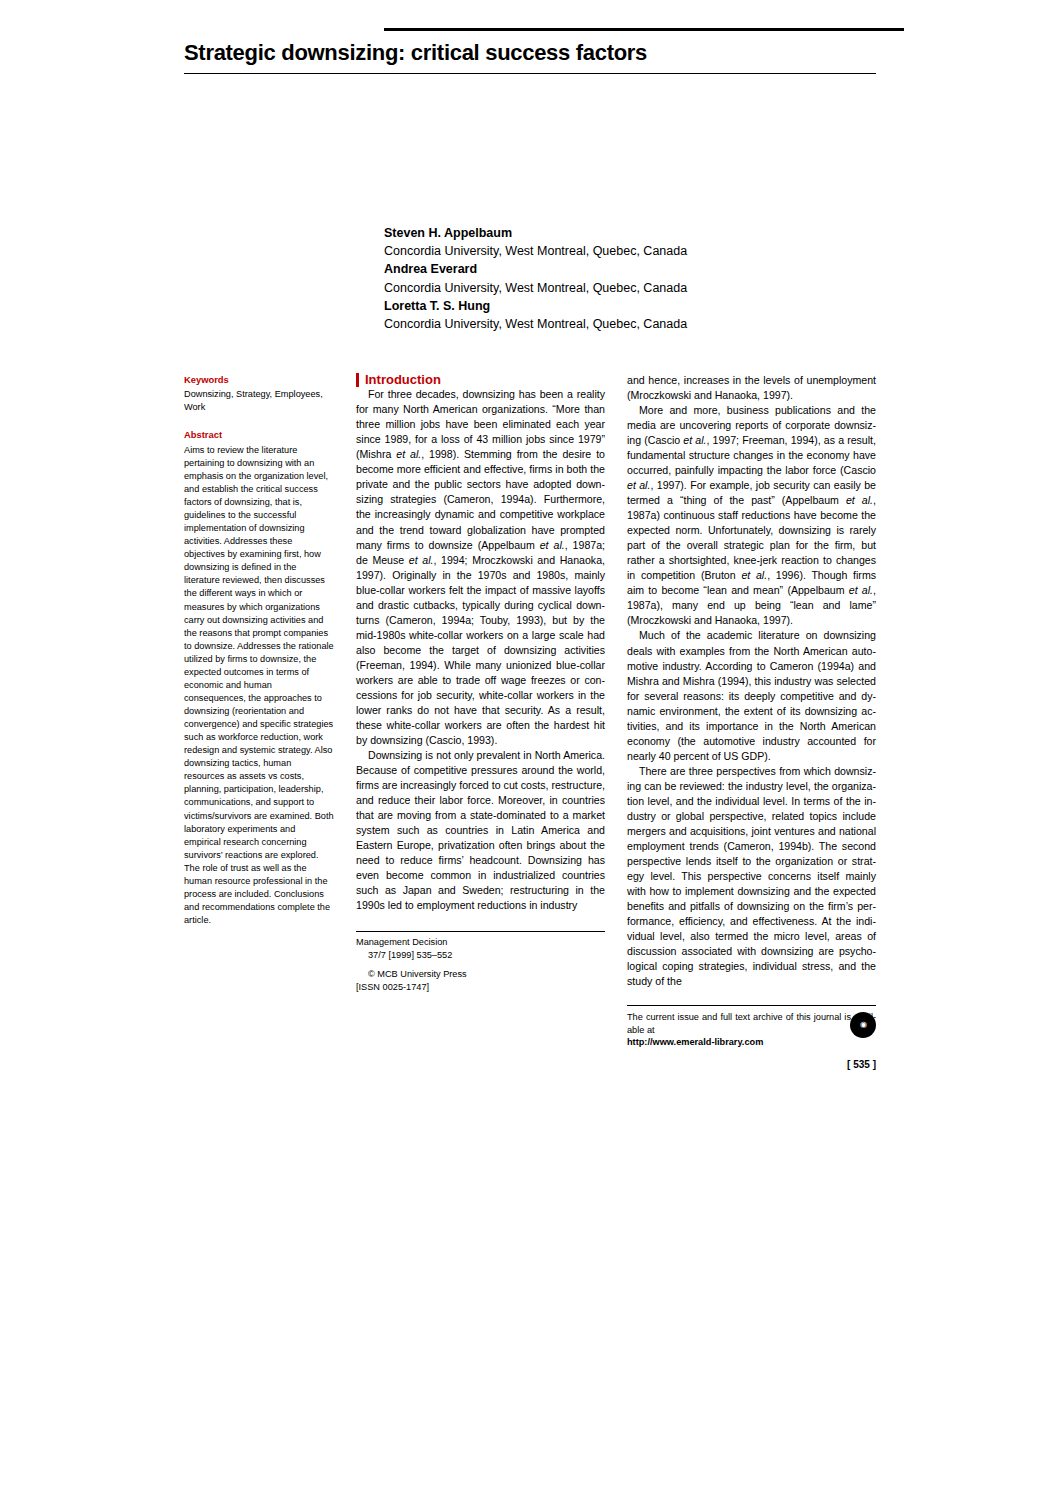Strategic downsizing: critical success factors
Steven H. Appelbaum
Concordia University, West Montreal, Quebec, Canada
Andrea Everard
Concordia University, West Montreal, Quebec, Canada
Loretta T. S. Hung
Concordia University, West Montreal, Quebec, Canada
Keywords
Downsizing, Strategy, Employees, Work
Abstract
Aims to review the literature pertaining to downsizing with an emphasis on the organization level, and establish the critical success factors of downsizing, that is, guidelines to the successful implementation of downsizing activities. Addresses these objectives by examining first, how downsizing is defined in the literature reviewed, then discusses the different ways in which or measures by which organizations carry out downsizing activities and the reasons that prompt companies to downsize. Addresses the rationale utilized by firms to downsize, the expected outcomes in terms of economic and human consequences, the approaches to downsizing (reorientation and convergence) and specific strategies such as workforce reduction, work redesign and systemic strategy. Also downsizing tactics, human resources as assets vs costs, planning, participation, leadership, communications, and support to victims/survivors are examined. Both laboratory experiments and empirical research concerning survivors’ reactions are explored. The role of trust as well as the human resource professional in the process are included. Conclusions and recommendations complete the article.
Introduction
For three decades, downsizing has been a reality for many North American organizations. “More than three million jobs have been eliminated each year since 1989, for a loss of 43 million jobs since 1979” (Mishra et al., 1998). Stemming from the desire to become more efficient and effective, firms in both the private and the public sectors have adopted downsizing strategies (Cameron, 1994a). Furthermore, the increasingly dynamic and competitive workplace and the trend toward globalization have prompted many firms to downsize (Appelbaum et al., 1987a; de Meuse et al., 1994; Mroczkowski and Hanaoka, 1997). Originally in the 1970s and 1980s, mainly blue-collar workers felt the impact of massive layoffs and drastic cutbacks, typically during cyclical downturns (Cameron, 1994a; Touby, 1993), but by the mid-1980s white-collar workers on a large scale had also become the target of downsizing activities (Freeman, 1994). While many unionized blue-collar workers are able to trade off wage freezes or concessions for job security, white-collar workers in the lower ranks do not have that security. As a result, these white-collar workers are often the hardest hit by downsizing (Cascio, 1993).
Downsizing is not only prevalent in North America. Because of competitive pressures around the world, firms are increasingly forced to cut costs, restructure, and reduce their labor force. Moreover, in countries that are moving from a state-dominated to a market system such as countries in Latin America and Eastern Europe, privatization often brings about the need to reduce firms’ headcount. Downsizing has even become common in industrialized countries such as Japan and Sweden; restructuring in the 1990s led to employment reductions in industry
Management Decision
37/7 [1999] 535–552
© MCB University Press
[ISSN 0025-1747]
and hence, increases in the levels of unemployment (Mroczkowski and Hanaoka, 1997).
More and more, business publications and the media are uncovering reports of corporate downsizing (Cascio et al., 1997; Freeman, 1994), as a result, fundamental structure changes in the economy have occurred, painfully impacting the labor force (Cascio et al., 1997). For example, job security can easily be termed a “thing of the past” (Appelbaum et al., 1987a) continuous staff reductions have become the expected norm. Unfortunately, downsizing is rarely part of the overall strategic plan for the firm, but rather a shortsighted, knee-jerk reaction to changes in competition (Bruton et al., 1996). Though firms aim to become “lean and mean” (Appelbaum et al., 1987a), many end up being “lean and lame” (Mroczkowski and Hanaoka, 1997).
Much of the academic literature on downsizing deals with examples from the North American automotive industry. According to Cameron (1994a) and Mishra and Mishra (1994), this industry was selected for several reasons: its deeply competitive and dynamic environment, the extent of its downsizing activities, and its importance in the North American economy (the automotive industry accounted for nearly 40 percent of US GDP).
There are three perspectives from which downsizing can be reviewed: the industry level, the organization level, and the individual level. In terms of the industry or global perspective, related topics include mergers and acquisitions, joint ventures and national employment trends (Cameron, 1994b). The second perspective lends itself to the organization or strategy level. This perspective concerns itself mainly with how to implement downsizing and the expected benefits and pitfalls of downsizing on the firm’s performance, efficiency, and effectiveness. At the individual level, also termed the micro level, areas of discussion associated with downsizing are psychological coping strategies, individual stress, and the study of the
The current issue and full text archive of this journal is available at
http://www.emerald-library.com
◉
[ 535 ]